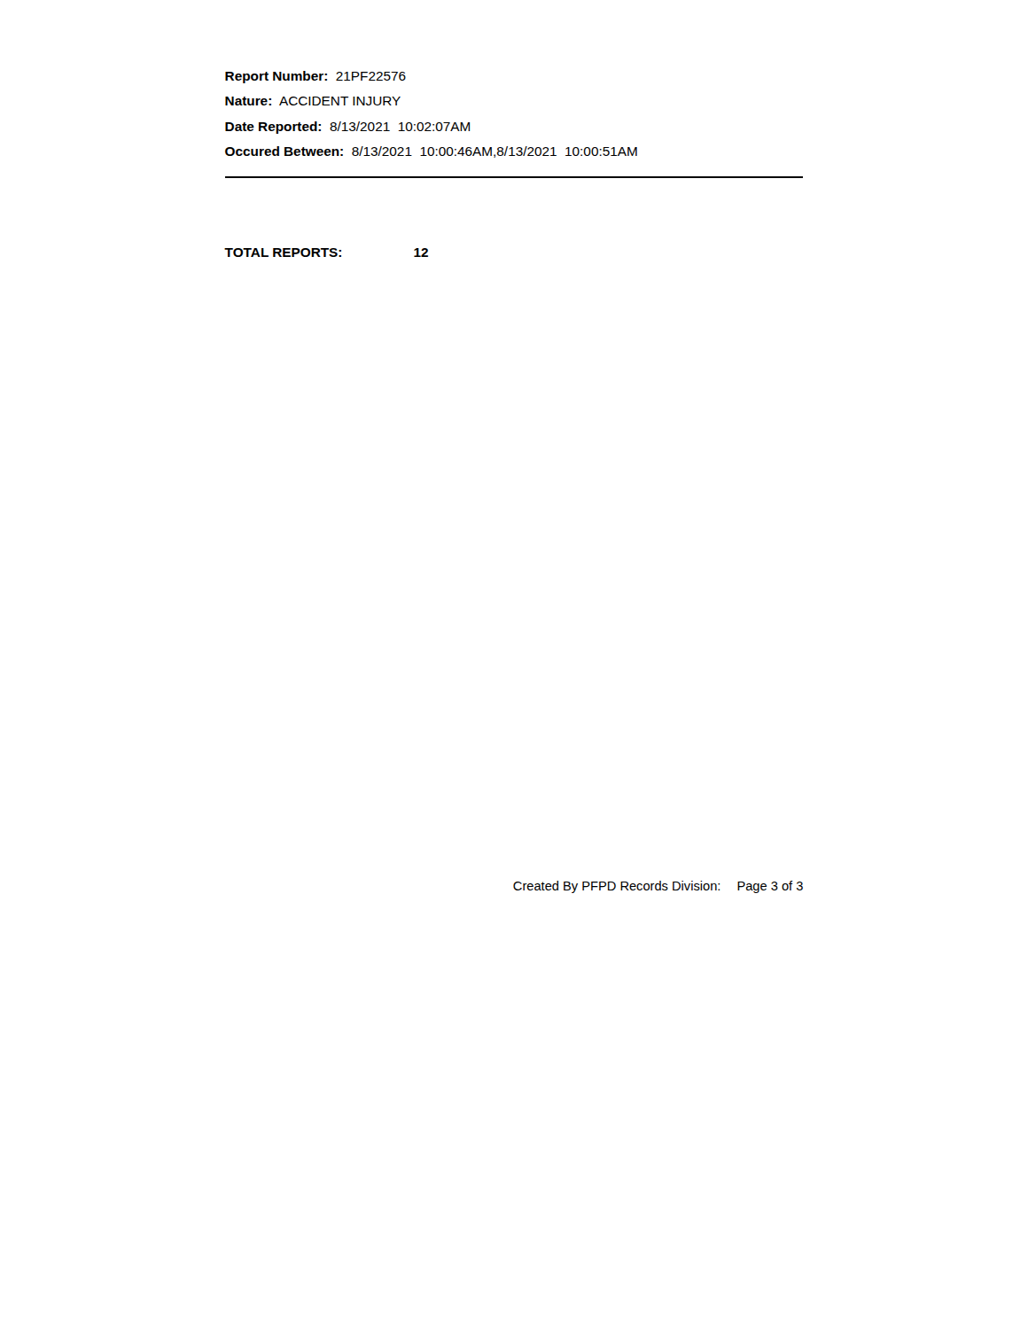Report Number: 21PF22576
Nature: ACCIDENT INJURY
Date Reported: 8/13/2021 10:02:07AM
Occured Between: 8/13/2021 10:00:46AM,8/13/2021 10:00:51AM
TOTAL REPORTS:12
Created By PFPD Records Division:Page 3 of 3